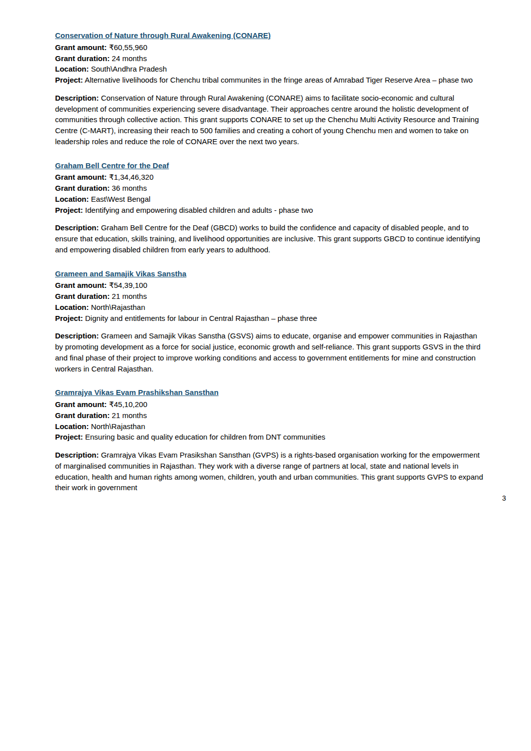Conservation of Nature through Rural Awakening (CONARE)
Grant amount: ₹60,55,960
Grant duration: 24 months
Location: South\Andhra Pradesh
Project: Alternative livelihoods for Chenchu tribal communites in the fringe areas of Amrabad Tiger Reserve Area – phase two
Description: Conservation of Nature through Rural Awakening (CONARE) aims to facilitate socio-economic and cultural development of communities experiencing severe disadvantage. Their approaches centre around the holistic development of communities through collective action. This grant supports CONARE to set up the Chenchu Multi Activity Resource and Training Centre (C-MART), increasing their reach to 500 families and creating a cohort of young Chenchu men and women to take on leadership roles and reduce the role of CONARE over the next two years.
Graham Bell Centre for the Deaf
Grant amount: ₹1,34,46,320
Grant duration: 36 months
Location: East\West Bengal
Project: Identifying and empowering disabled children and adults - phase two
Description: Graham Bell Centre for the Deaf (GBCD) works to build the confidence and capacity of disabled people, and to ensure that education, skills training, and livelihood opportunities are inclusive. This grant supports GBCD to continue identifying and empowering disabled children from early years to adulthood.
Grameen and Samajik Vikas Sanstha
Grant amount: ₹54,39,100
Grant duration: 21 months
Location: North\Rajasthan
Project: Dignity and entitlements for labour in Central Rajasthan – phase three
Description: Grameen and Samajik Vikas Sanstha (GSVS) aims to educate, organise and empower communities in Rajasthan by promoting development as a force for social justice, economic growth and self-reliance. This grant supports GSVS in the third and final phase of their project to improve working conditions and access to government entitlements for mine and construction workers in Central Rajasthan.
Gramrajya Vikas Evam Prashikshan Sansthan
Grant amount: ₹45,10,200
Grant duration: 21 months
Location: North\Rajasthan
Project: Ensuring basic and quality education for children from DNT communities
Description: Gramrajya Vikas Evam Prasikshan Sansthan (GVPS) is a rights-based organisation working for the empowerment of marginalised communities in Rajasthan. They work with a diverse range of partners at local, state and national levels in education, health and human rights among women, children, youth and urban communities. This grant supports GVPS to expand their work in government
3